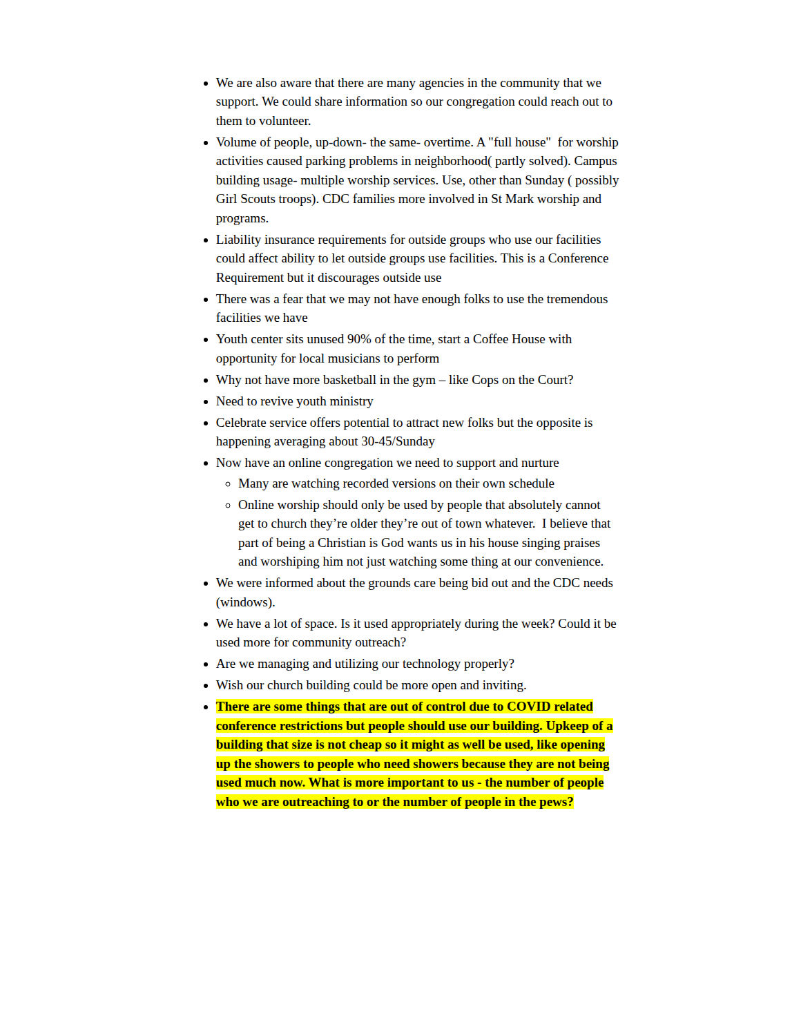We are also aware that there are many agencies in the community that we support. We could share information so our congregation could reach out to them to volunteer.
Volume of people, up-down- the same- overtime. A "full house" for worship activities caused parking problems in neighborhood( partly solved). Campus building usage- multiple worship services. Use, other than Sunday ( possibly Girl Scouts troops). CDC families more involved in St Mark worship and programs.
Liability insurance requirements for outside groups who use our facilities could affect ability to let outside groups use facilities. This is a Conference Requirement but it discourages outside use
There was a fear that we may not have enough folks to use the tremendous facilities we have
Youth center sits unused 90% of the time, start a Coffee House with opportunity for local musicians to perform
Why not have more basketball in the gym – like Cops on the Court?
Need to revive youth ministry
Celebrate service offers potential to attract new folks but the opposite is happening averaging about 30-45/Sunday
Now have an online congregation we need to support and nurture
Many are watching recorded versions on their own schedule
Online worship should only be used by people that absolutely cannot get to church they’re older they’re out of town whatever. I believe that part of being a Christian is God wants us in his house singing praises and worshiping him not just watching some thing at our convenience.
We were informed about the grounds care being bid out and the CDC needs (windows).
We have a lot of space. Is it used appropriately during the week? Could it be used more for community outreach?
Are we managing and utilizing our technology properly?
Wish our church building could be more open and inviting.
There are some things that are out of control due to COVID related conference restrictions but people should use our building. Upkeep of a building that size is not cheap so it might as well be used, like opening up the showers to people who need showers because they are not being used much now. What is more important to us - the number of people who we are outreaching to or the number of people in the pews?